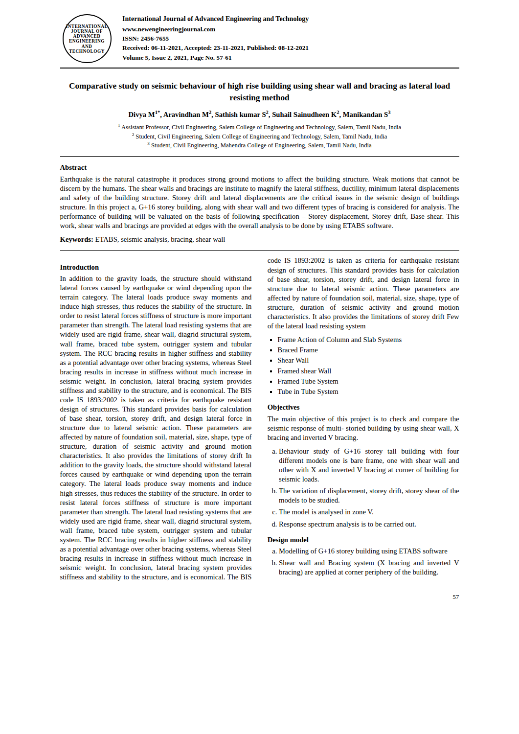INTERNATIONAL JOURNAL OF ADVANCED ENGINEERING AND TECHNOLOGY
International Journal of Advanced Engineering and Technology
www.newengineeringjournal.com
ISSN: 2456-7655
Received: 06-11-2021, Accepted: 23-11-2021, Published: 08-12-2021
Volume 5, Issue 2, 2021, Page No. 57-61
Comparative study on seismic behaviour of high rise building using shear wall and bracing as lateral load resisting method
Divya M1*, Aravindhan M2, Sathish kumar S2, Suhail Sainudheen K2, Manikandan S3
1 Assistant Professor, Civil Engineering, Salem College of Engineering and Technology, Salem, Tamil Nadu, India
2 Student, Civil Engineering, Salem College of Engineering and Technology, Salem, Tamil Nadu, India
3 Student, Civil Engineering, Mahendra College of Engineering, Salem, Tamil Nadu, India
Abstract
Earthquake is the natural catastrophe it produces strong ground motions to affect the building structure. Weak motions that cannot be discern by the humans. The shear walls and bracings are institute to magnify the lateral stiffness, ductility, minimum lateral displacements and safety of the building structure. Storey drift and lateral displacements are the critical issues in the seismic design of buildings structure. In this project a, G+16 storey building, along with shear wall and two different types of bracing is considered for analysis. The performance of building will be valuated on the basis of following specification – Storey displacement, Storey drift, Base shear. This work, shear walls and bracings are provided at edges with the overall analysis to be done by using ETABS software.
Keywords: ETABS, seismic analysis, bracing, shear wall
Introduction
In addition to the gravity loads, the structure should withstand lateral forces caused by earthquake or wind depending upon the terrain category. The lateral loads produce sway moments and induce high stresses, thus reduces the stability of the structure. In order to resist lateral forces stiffness of structure is more important parameter than strength. The lateral load resisting systems that are widely used are rigid frame, shear wall, diagrid structural system, wall frame, braced tube system, outrigger system and tubular system. The RCC bracing results in higher stiffness and stability as a potential advantage over other bracing systems, whereas Steel bracing results in increase in stiffness without much increase in seismic weight. In conclusion, lateral bracing system provides stiffness and stability to the structure, and is economical. The BIS code IS 1893:2002 is taken as criteria for earthquake resistant design of structures. This standard provides basis for calculation of base shear, torsion, storey drift, and design lateral force in structure due to lateral seismic action. These parameters are affected by nature of foundation soil, material, size, shape, type of structure, duration of seismic activity and ground motion characteristics. It also provides the limitations of storey drift In addition to the gravity loads, the structure should withstand lateral forces caused by earthquake or wind depending upon the terrain category. The lateral loads produce sway moments and induce high stresses, thus reduces the stability of the structure. In order to resist lateral forces stiffness of structure is more important parameter than strength. The lateral load resisting systems that are widely used are rigid frame, shear wall, diagrid structural system, wall frame, braced tube system, outrigger system and tubular system. The RCC bracing results in higher stiffness and stability as a potential advantage over other bracing systems, whereas Steel bracing results in increase in stiffness without much increase in seismic weight. In conclusion, lateral bracing system provides stiffness and stability to the structure, and is economical. The BIS code IS 1893:2002 is taken as criteria for earthquake resistant design of structures. This standard provides basis for calculation of base shear, torsion, storey drift, and design lateral force in structure due to lateral seismic action. These parameters are affected by nature of foundation soil, material, size, shape, type of structure, duration of seismic activity and ground motion characteristics. It also provides the limitations of storey drift Few of the lateral load resisting system
Frame Action of Column and Slab Systems
Braced Frame
Shear Wall
Framed shear Wall
Framed Tube System
Tube in Tube System
Objectives
The main objective of this project is to check and compare the seismic response of multi- storied building by using shear wall, X bracing and inverted V bracing.
Behaviour study of G+16 storey tall building with four different models one is bare frame, one with shear wall and other with X and inverted V bracing at corner of building for seismic loads.
The variation of displacement, storey drift, storey shear of the models to be studied.
The model is analysed in zone V.
Response spectrum analysis is to be carried out.
Design model
Modelling of G+16 storey building using ETABS software
Shear wall and Bracing system (X bracing and inverted V bracing) are applied at corner periphery of the building.
57